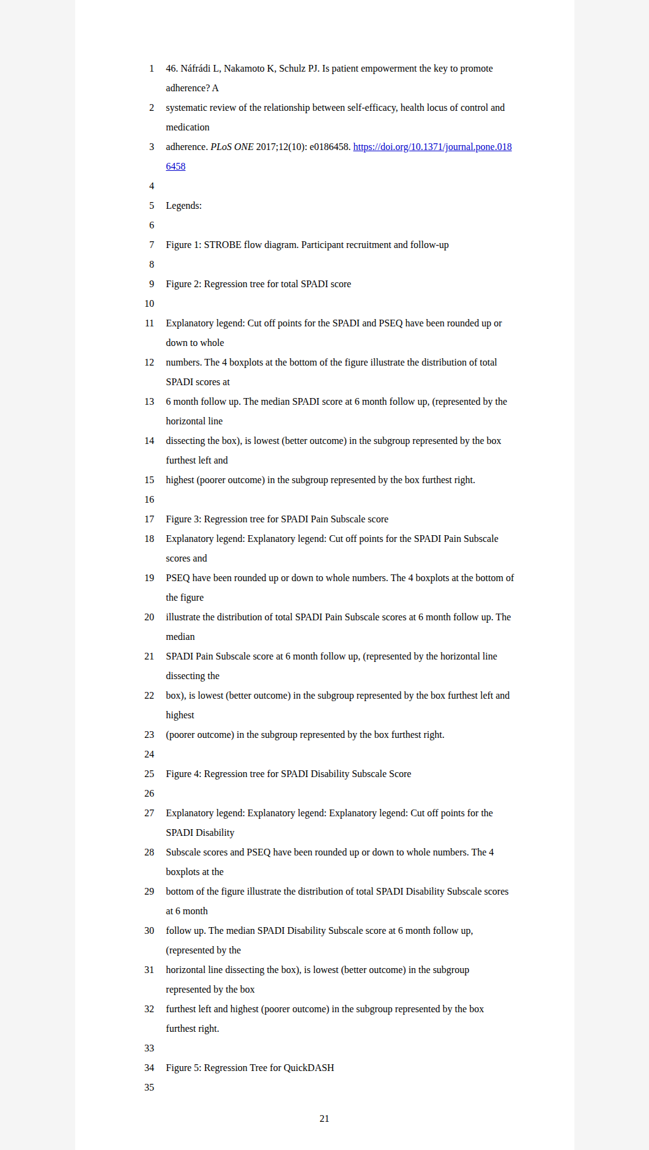46. Náfrádi L, Nakamoto K, Schulz PJ. Is patient empowerment the key to promote adherence? A
systematic review of the relationship between self-efficacy, health locus of control and medication
adherence. PLoS ONE 2017;12(10): e0186458. https://doi.org/10.1371/journal.pone.0186458
Legends:
Figure 1: STROBE flow diagram. Participant recruitment and follow-up
Figure 2: Regression tree for total SPADI score
Explanatory legend: Cut off points for the SPADI and PSEQ have been rounded up or down to whole
numbers. The 4 boxplots at the bottom of the figure illustrate the distribution of total SPADI scores at
6 month follow up. The median SPADI score at 6 month follow up, (represented by the horizontal line
dissecting the box), is lowest (better outcome) in the subgroup represented by the box furthest left and
highest (poorer outcome) in the subgroup represented by the box furthest right.
Figure 3: Regression tree for SPADI Pain Subscale score
Explanatory legend: Explanatory legend: Cut off points for the SPADI Pain Subscale scores and
PSEQ have been rounded up or down to whole numbers. The 4 boxplots at the bottom of the figure
illustrate the distribution of total SPADI Pain Subscale scores at 6 month follow up. The median
SPADI Pain Subscale score at 6 month follow up, (represented by the horizontal line dissecting the
box), is lowest (better outcome) in the subgroup represented by the box furthest left and highest
(poorer outcome) in the subgroup represented by the box furthest right.
Figure 4: Regression tree for SPADI Disability Subscale Score
Explanatory legend: Explanatory legend: Explanatory legend: Cut off points for the SPADI Disability
Subscale scores and PSEQ have been rounded up or down to whole numbers. The 4 boxplots at the
bottom of the figure illustrate the distribution of total SPADI Disability Subscale scores at 6 month
follow up. The median SPADI Disability Subscale score at 6 month follow up, (represented by the
horizontal line dissecting the box), is lowest (better outcome) in the subgroup represented by the box
furthest left and highest (poorer outcome) in the subgroup represented by the box furthest right.
Figure 5: Regression Tree for QuickDASH
21